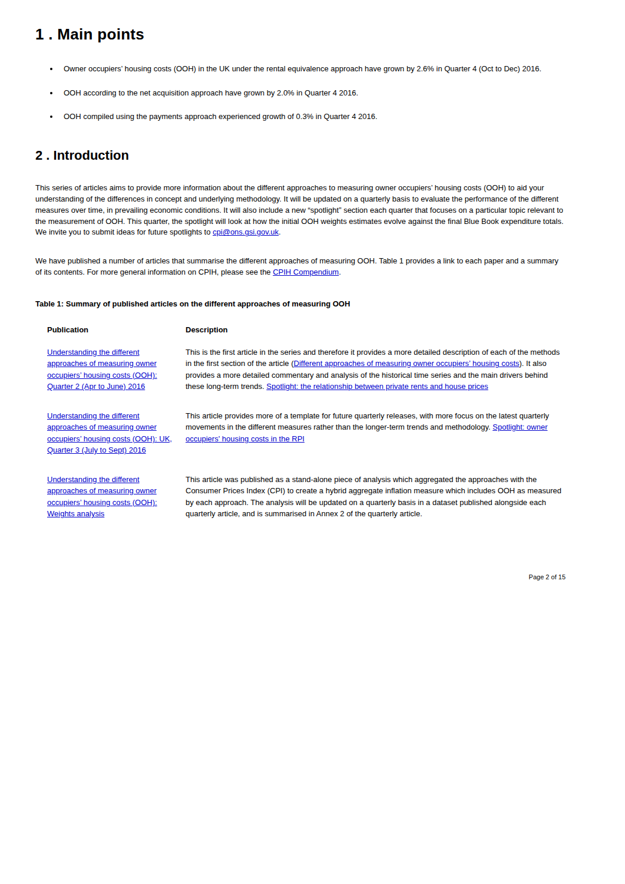1 . Main points
Owner occupiers’ housing costs (OOH) in the UK under the rental equivalence approach have grown by 2.6% in Quarter 4 (Oct to Dec) 2016.
OOH according to the net acquisition approach have grown by 2.0% in Quarter 4 2016.
OOH compiled using the payments approach experienced growth of 0.3% in Quarter 4 2016.
2 . Introduction
This series of articles aims to provide more information about the different approaches to measuring owner occupiers’ housing costs (OOH) to aid your understanding of the differences in concept and underlying methodology. It will be updated on a quarterly basis to evaluate the performance of the different measures over time, in prevailing economic conditions. It will also include a new “spotlight” section each quarter that focuses on a particular topic relevant to the measurement of OOH. This quarter, the spotlight will look at how the initial OOH weights estimates evolve against the final Blue Book expenditure totals. We invite you to submit ideas for future spotlights to cpi@ons.gsi.gov.uk.
We have published a number of articles that summarise the different approaches of measuring OOH. Table 1 provides a link to each paper and a summary of its contents. For more general information on CPIH, please see the CPIH Compendium.
Table 1: Summary of published articles on the different approaches of measuring OOH
| Publication | Description |
| --- | --- |
| Understanding the different approaches of measuring owner occupiers’ housing costs (OOH): Quarter 2 (Apr to June) 2016 | This is the first article in the series and therefore it provides a more detailed description of each of the methods in the first section of the article ( Different approaches of measuring owner occupiers’ housing costs ). It also provides a more detailed commentary and analysis of the historical time series and the main drivers behind these long-term trends. Spotlight: the relationship between private rents and house prices |
| Understanding the different approaches of measuring owner occupiers’ housing costs (OOH): UK, Quarter 3 (July to Sept) 2016 | This article provides more of a template for future quarterly releases, with more focus on the latest quarterly movements in the different measures rather than the longer-term trends and methodology. Spotlight: owner occupiers' housing costs in the RPI |
| Understanding the different approaches of measuring owner occupiers’ housing costs (OOH): Weights analysis | This article was published as a stand-alone piece of analysis which aggregated the approaches with the Consumer Prices Index (CPI) to create a hybrid aggregate inflation measure which includes OOH as measured by each approach. The analysis will be updated on a quarterly basis in a dataset published alongside each quarterly article, and is summarised in Annex 2 of the quarterly article. |
Page 2 of 15